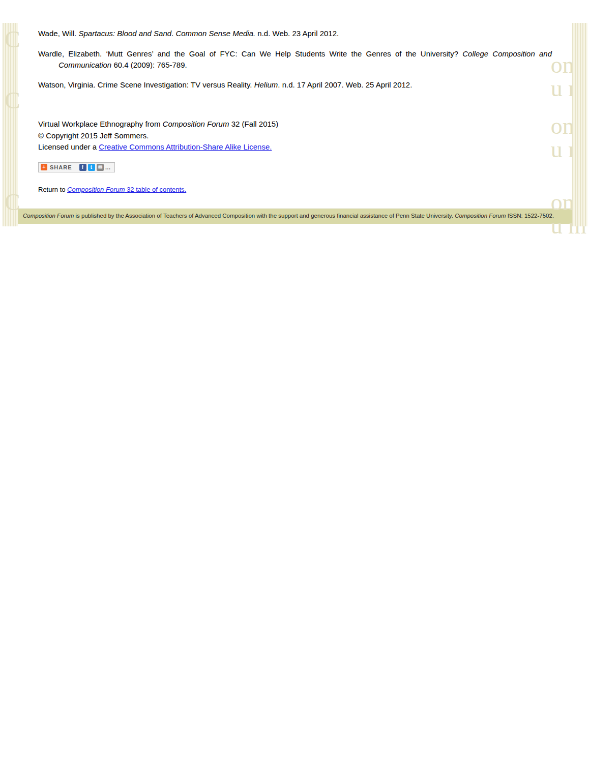C C C on
u m on
u m on
u m
Wade, Will. Spartacus: Blood and Sand. Common Sense Media. n.d. Web. 23 April 2012.
Wardle, Elizabeth. ‘Mutt Genres’ and the Goal of FYC: Can We Help Students Write the Genres of the University? College Composition and Communication 60.4 (2009): 765-789.
Watson, Virginia. Crime Scene Investigation: TV versus Reality. Helium. n.d. 17 April 2007. Web. 25 April 2012.
Virtual Workplace Ethnography from Composition Forum 32 (Fall 2015)
© Copyright 2015 Jeff Sommers.
Licensed under a Creative Commons Attribution-Share Alike License.
+SHARE ft✉…
Return to Composition Forum 32 table of contents.
Composition Forum is published by the Association of Teachers of Advanced Composition with the support and generous financial assistance of Penn State University. Composition Forum ISSN: 1522-7502.